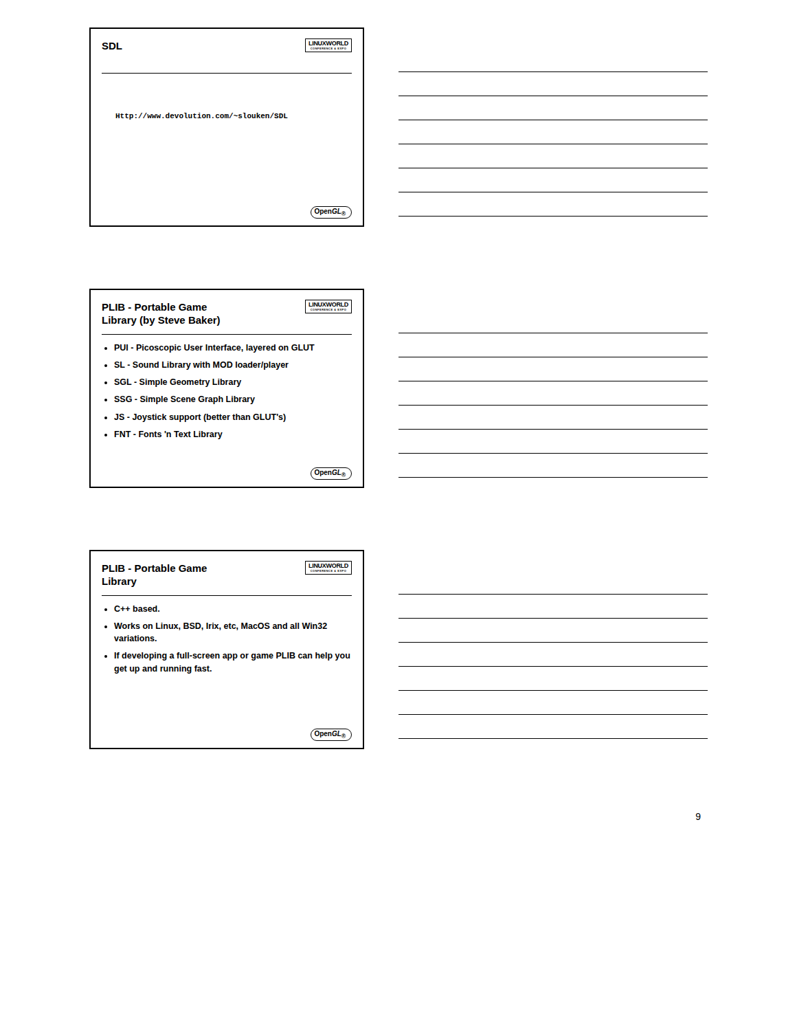SDL
LINUXWORLD
CONFERENCE & EXPO
Http://www.devolution.com/~slouken/SDL
Open GL®
PLIB - Portable Game
Library (by Steve Baker)
LINUXWORLD
CONFERENCE & EXPO
PUI - Picoscopic User Interface, layered on GLUT
SL - Sound Library with MOD loader/player
SGL - Simple Geometry Library
SSG - Simple Scene Graph Library
JS - Joystick support (better than GLUT's)
FNT - Fonts 'n Text Library
Open GL®
PLIB - Portable Game
Library
LINUXWORLD
CONFERENCE & EXPO
C++ based.
Works on Linux, BSD, Irix, etc, MacOS and all Win32 variations.
If developing a full-screen app or game PLIB can help you get up and running fast.
Open GL®
9